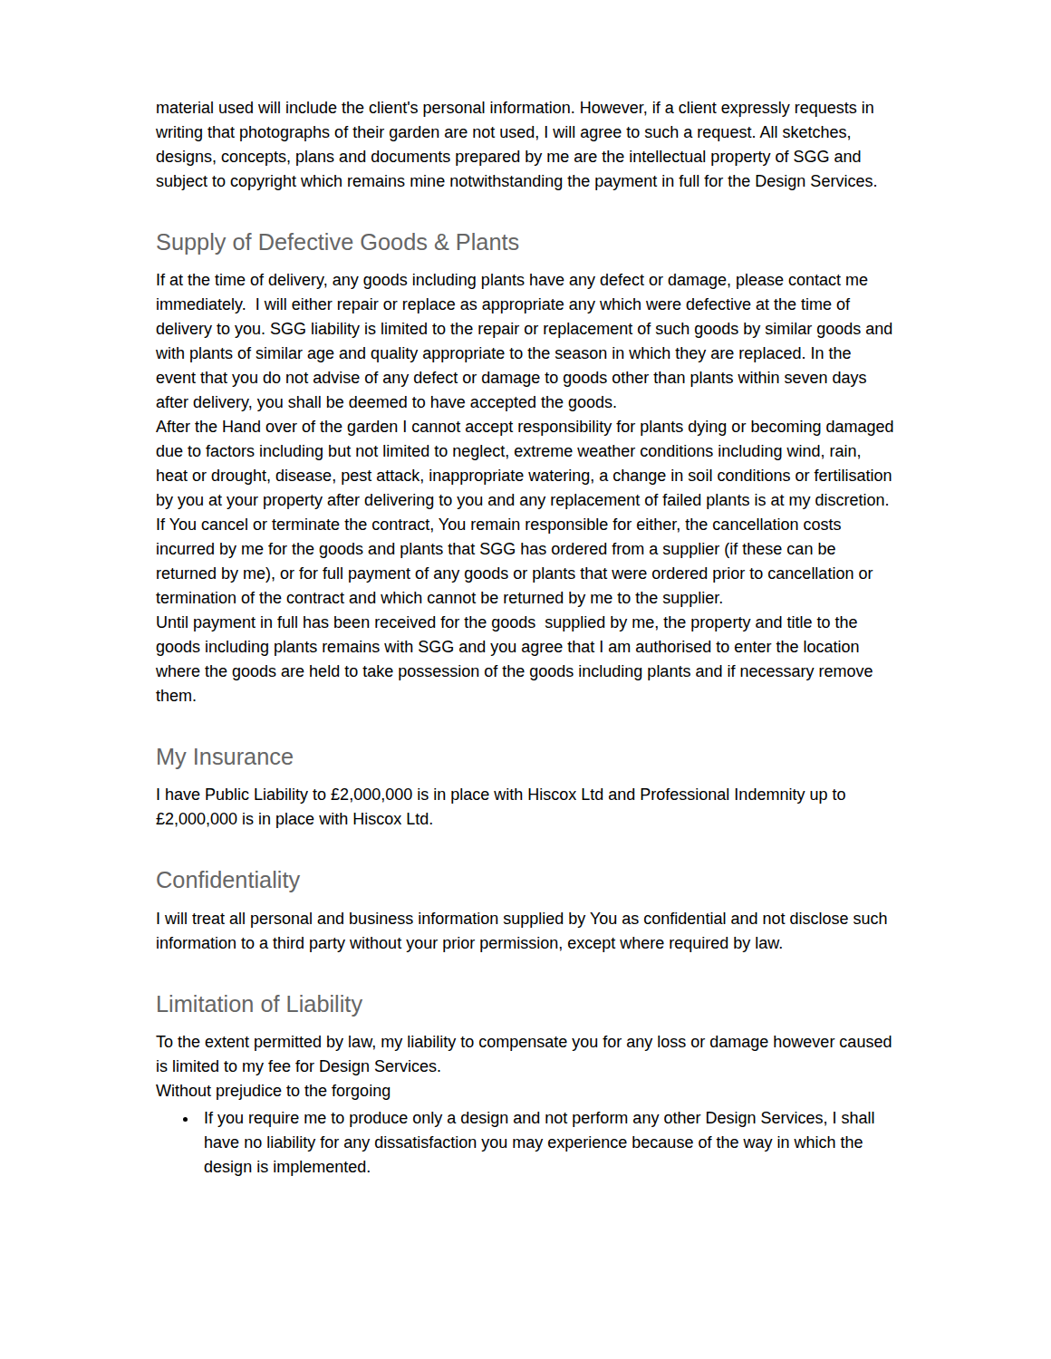material used will include the client's personal information. However, if a client expressly requests in writing that photographs of their garden are not used, I will agree to such a request. All sketches, designs, concepts, plans and documents prepared by me are the intellectual property of SGG and subject to copyright which remains mine notwithstanding the payment in full for the Design Services.
Supply of Defective Goods & Plants
If at the time of delivery, any goods including plants have any defect or damage, please contact me immediately. I will either repair or replace as appropriate any which were defective at the time of delivery to you. SGG liability is limited to the repair or replacement of such goods by similar goods and with plants of similar age and quality appropriate to the season in which they are replaced. In the event that you do not advise of any defect or damage to goods other than plants within seven days after delivery, you shall be deemed to have accepted the goods.
After the Hand over of the garden I cannot accept responsibility for plants dying or becoming damaged due to factors including but not limited to neglect, extreme weather conditions including wind, rain, heat or drought, disease, pest attack, inappropriate watering, a change in soil conditions or fertilisation by you at your property after delivering to you and any replacement of failed plants is at my discretion.
If You cancel or terminate the contract, You remain responsible for either, the cancellation costs incurred by me for the goods and plants that SGG has ordered from a supplier (if these can be returned by me), or for full payment of any goods or plants that were ordered prior to cancellation or termination of the contract and which cannot be returned by me to the supplier.
Until payment in full has been received for the goods supplied by me, the property and title to the goods including plants remains with SGG and you agree that I am authorised to enter the location where the goods are held to take possession of the goods including plants and if necessary remove them.
My Insurance
I have Public Liability to £2,000,000 is in place with Hiscox Ltd and Professional Indemnity up to £2,000,000 is in place with Hiscox Ltd.
Confidentiality
I will treat all personal and business information supplied by You as confidential and not disclose such information to a third party without your prior permission, except where required by law.
Limitation of Liability
To the extent permitted by law, my liability to compensate you for any loss or damage however caused is limited to my fee for Design Services.
Without prejudice to the forgoing
If you require me to produce only a design and not perform any other Design Services, I shall have no liability for any dissatisfaction you may experience because of the way in which the design is implemented.